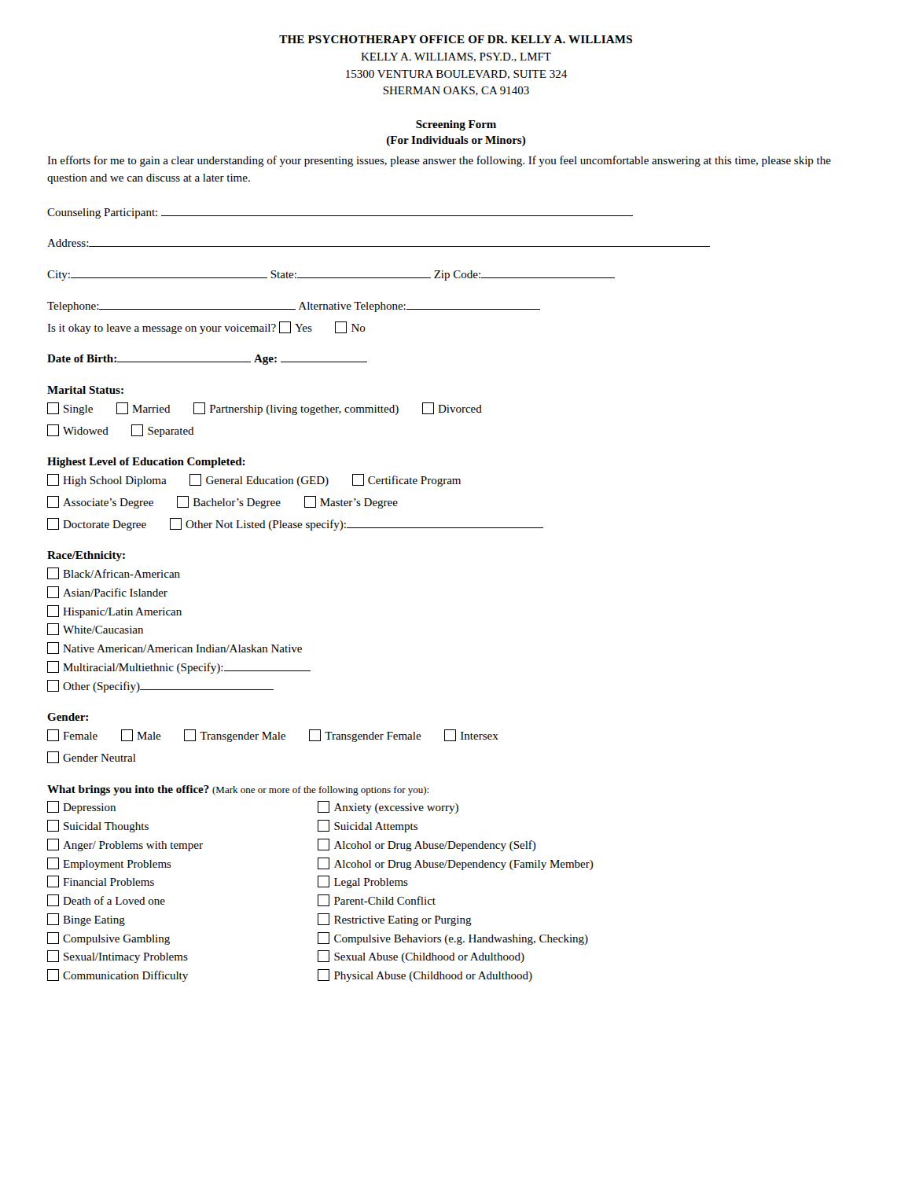THE PSYCHOTHERAPY OFFICE OF DR. KELLY A. WILLIAMS
KELLY A. WILLIAMS, PSY.D., LMFT
15300 VENTURA BOULEVARD, SUITE 324
SHERMAN OAKS, CA 91403
Screening Form (For Individuals or Minors)
In efforts for me to gain a clear understanding of your presenting issues, please answer the following. If you feel uncomfortable answering at this time, please skip the question and we can discuss at a later time.
Counseling Participant:
Address:
City: State: Zip Code:
Telephone: Alternative Telephone:
Is it okay to leave a message on your voicemail? Yes No
Date of Birth: Age:
Marital Status:
Single Married Partnership (living together, committed) Divorced
Widowed Separated
Highest Level of Education Completed:
High School Diploma General Education (GED) Certificate Program
Associate’s Degree Bachelor’s Degree Master’s Degree
Doctorate Degree Other Not Listed (Please specify):
Race/Ethnicity:
Black/African-American
Asian/Pacific Islander
Hispanic/Latin American
White/Caucasian
Native American/American Indian/Alaskan Native
Multiracial/Multiethnic (Specify):
Other (Specifiy)
Gender:
Female Male Transgender Male Transgender Female Intersex
Gender Neutral
What brings you into the office? (Mark one or more of the following options for you):
| Depression | Anxiety (excessive worry) |
| Suicidal Thoughts | Suicidal Attempts |
| Anger/ Problems with temper | Alcohol or Drug Abuse/Dependency (Self) |
| Employment Problems | Alcohol or Drug Abuse/Dependency (Family Member) |
| Financial Problems | Legal Problems |
| Death of a Loved one | Parent-Child Conflict |
| Binge Eating | Restrictive Eating or Purging |
| Compulsive Gambling | Compulsive Behaviors (e.g. Handwashing, Checking) |
| Sexual/Intimacy Problems | Sexual Abuse (Childhood or Adulthood) |
| Communication Difficulty | Physical Abuse (Childhood or Adulthood) |